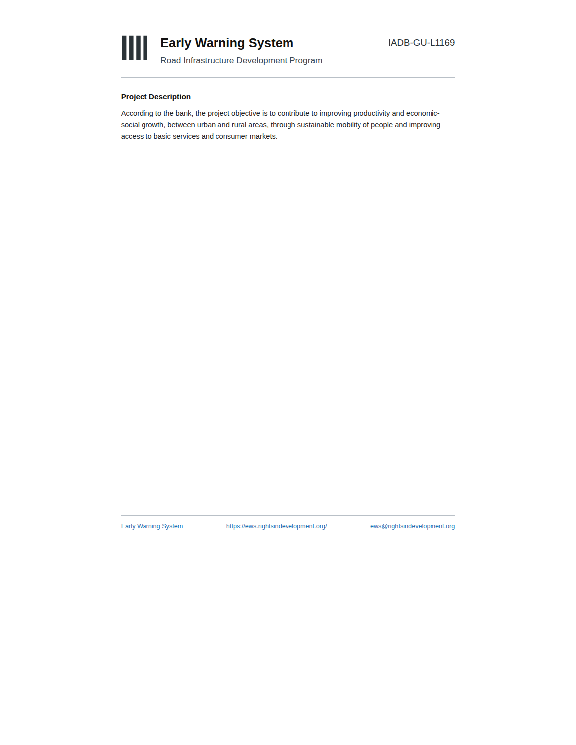Early Warning System
Road Infrastructure Development Program
IADB-GU-L1169
Project Description
According to the bank, the project objective is to contribute to improving productivity and economic-social growth, between urban and rural areas, through sustainable mobility of people and improving access to basic services and consumer markets.
Early Warning System
https://ews.rightsindevelopment.org/
ews@rightsindevelopment.org